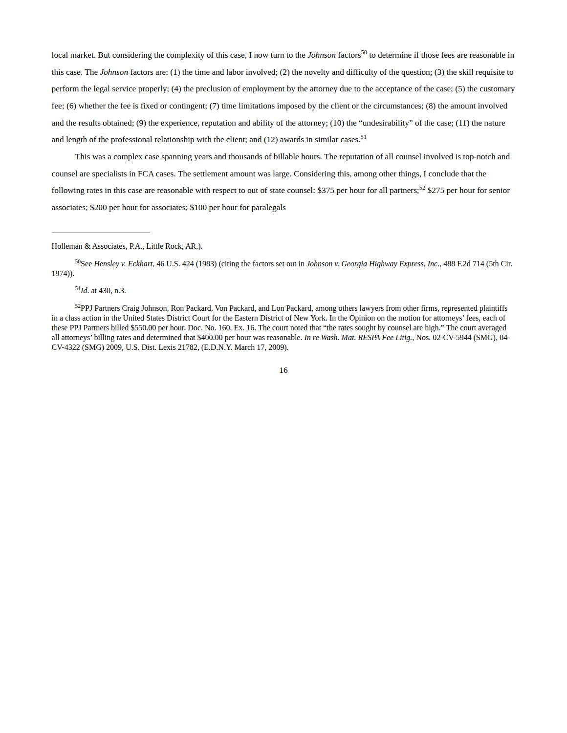local market. But considering the complexity of this case, I now turn to the Johnson factors50 to determine if those fees are reasonable in this case. The Johnson factors are: (1) the time and labor involved; (2) the novelty and difficulty of the question; (3) the skill requisite to perform the legal service properly; (4) the preclusion of employment by the attorney due to the acceptance of the case; (5) the customary fee; (6) whether the fee is fixed or contingent; (7) time limitations imposed by the client or the circumstances; (8) the amount involved and the results obtained; (9) the experience, reputation and ability of the attorney; (10) the “undesirability” of the case; (11) the nature and length of the professional relationship with the client; and (12) awards in similar cases.51
This was a complex case spanning years and thousands of billable hours. The reputation of all counsel involved is top-notch and counsel are specialists in FCA cases. The settlement amount was large. Considering this, among other things, I conclude that the following rates in this case are reasonable with respect to out of state counsel: $375 per hour for all partners;52 $275 per hour for senior associates; $200 per hour for associates; $100 per hour for paralegals
Holleman & Associates, P.A., Little Rock, AR.).
50See Hensley v. Eckhart, 46 U.S. 424 (1983) (citing the factors set out in Johnson v. Georgia Highway Express, Inc., 488 F.2d 714 (5th Cir. 1974)).
51Id. at 430, n.3.
52PPJ Partners Craig Johnson, Ron Packard, Von Packard, and Lon Packard, among others lawyers from other firms, represented plaintiffs in a class action in the United States District Court for the Eastern District of New York. In the Opinion on the motion for attorneys’ fees, each of these PPJ Partners billed $550.00 per hour. Doc. No. 160, Ex. 16. The court noted that “the rates sought by counsel are high.” The court averaged all attorneys’ billing rates and determined that $400.00 per hour was reasonable. In re Wash. Mat. RESPA Fee Litig., Nos. 02-CV-5944 (SMG), 04-CV-4322 (SMG) 2009, U.S. Dist. Lexis 21782, (E.D.N.Y. March 17, 2009).
16